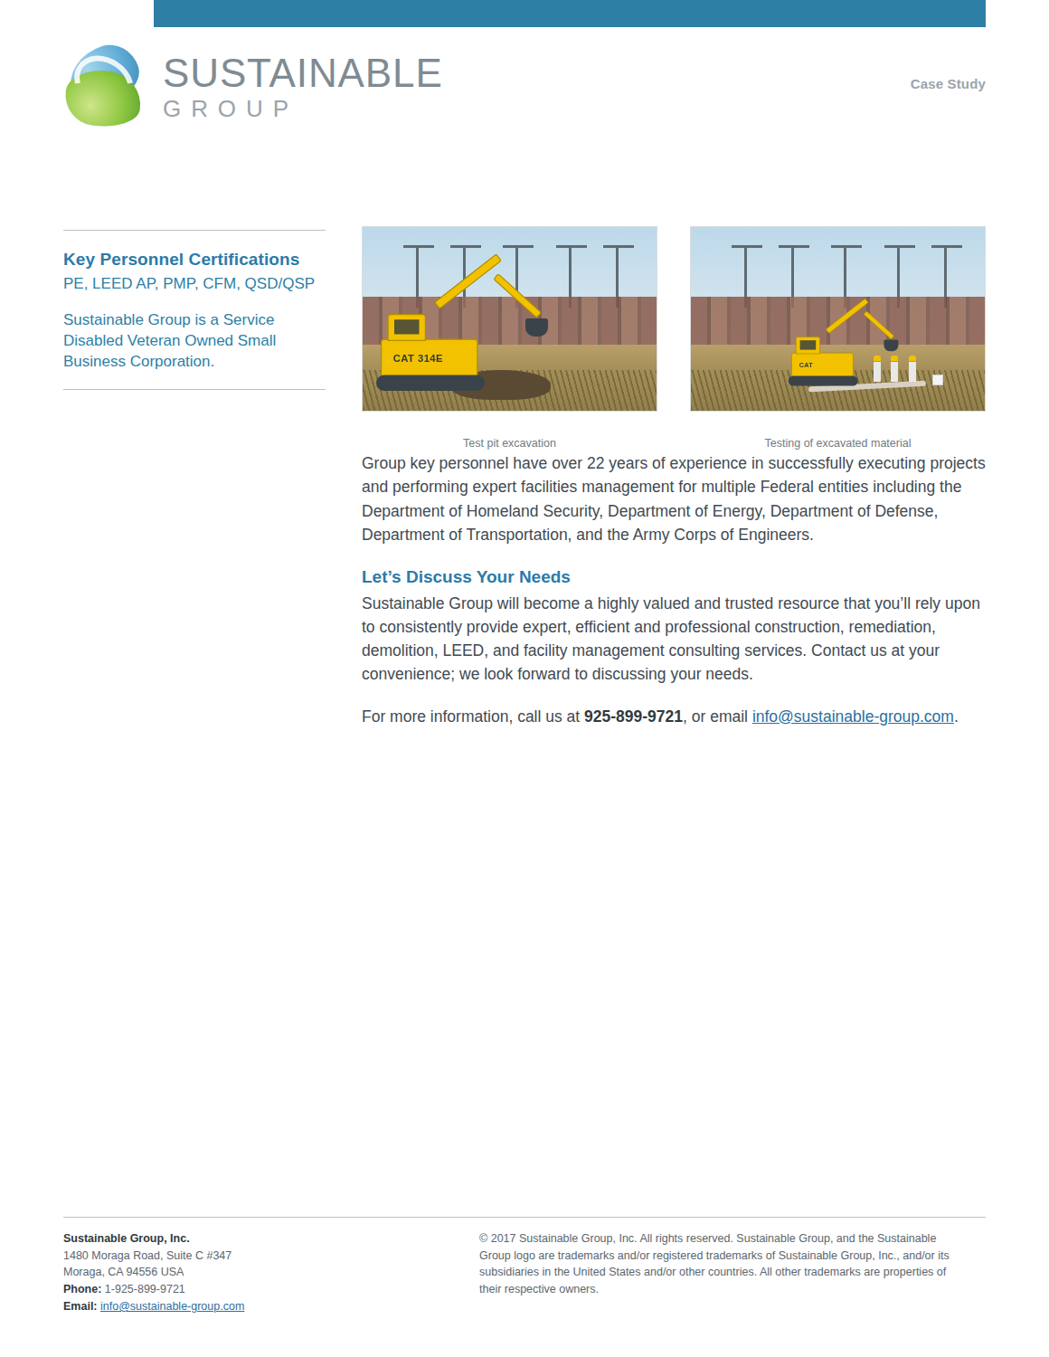SUSTAINABLE
GROUP
Case Study
Key Personnel Certifications
PE, LEED AP, PMP, CFM, QSD/QSP
Sustainable Group is a Service Disabled Veteran Owned Small Business Corporation.
CAT 314E
Test pit excavation
CAT
Testing of excavated material
Group key personnel have over 22 years of experience in successfully executing projects and performing expert facilities management for multiple Federal entities including the Department of Homeland Security, Department of Energy, Department of Defense, Department of Transportation, and the Army Corps of Engineers.
Let’s Discuss Your Needs
Sustainable Group will become a highly valued and trusted resource that you’ll rely upon to consistently provide expert, efficient and professional construction, remediation, demolition, LEED, and facility management consulting services. Contact us at your convenience; we look forward to discussing your needs.
For more information, call us at 925-899-9721, or email info@sustainable-group.com.
Sustainable Group, Inc.
1480 Moraga Road, Suite C #347
Moraga, CA 94556 USA
Phone: 1-925-899-9721
Email: info@sustainable-group.com
© 2017 Sustainable Group, Inc. All rights reserved. Sustainable Group, and the Sustainable Group logo are trademarks and/or registered trademarks of Sustainable Group, Inc., and/or its subsidiaries in the United States and/or other countries. All other trademarks are properties of their respective owners.